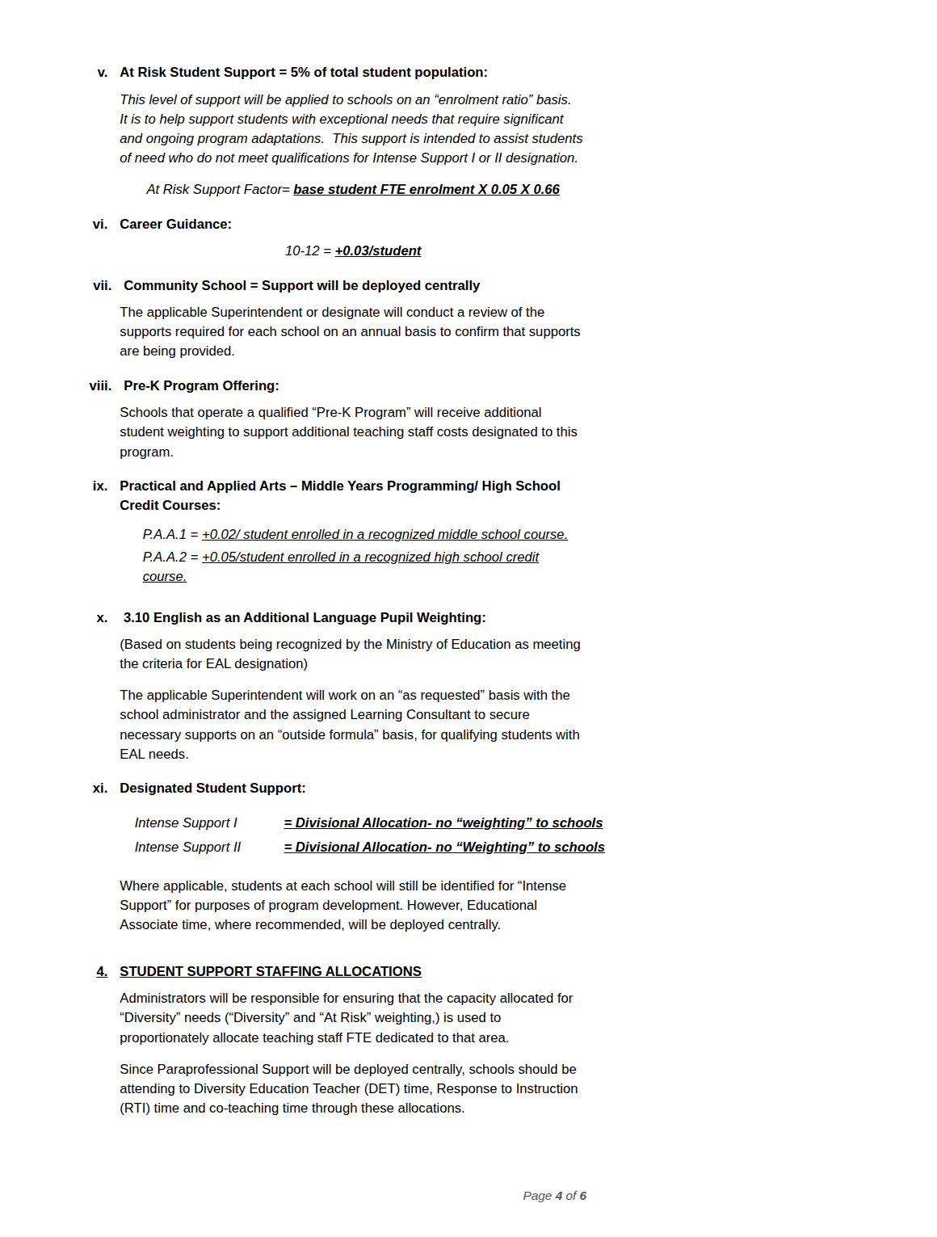v.
At Risk Student Support = 5% of total student population:
This level of support will be applied to schools on an “enrolment ratio” basis. It is to help support students with exceptional needs that require significant and ongoing program adaptations. This support is intended to assist students of need who do not meet qualifications for Intense Support I or II designation.
At Risk Support Factor= base student FTE enrolment X 0.05 X 0.66
vi.
Career Guidance:
10-12 = +0.03/student
vii.
Community School = Support will be deployed centrally
The applicable Superintendent or designate will conduct a review of the supports required for each school on an annual basis to confirm that supports are being provided.
viii.
Pre-K Program Offering:
Schools that operate a qualified “Pre-K Program” will receive additional student weighting to support additional teaching staff costs designated to this program.
ix.
Practical and Applied Arts – Middle Years Programming/ High School Credit Courses:
P.A.A.1 = +0.02/ student enrolled in a recognized middle school course.
P.A.A.2 = +0.05/student enrolled in a recognized high school credit course.
x.
3.10 English as an Additional Language Pupil Weighting:
(Based on students being recognized by the Ministry of Education as meeting the criteria for EAL designation)
The applicable Superintendent will work on an “as requested” basis with the school administrator and the assigned Learning Consultant to secure necessary supports on an “outside formula” basis, for qualifying students with EAL needs.
xi.
Designated Student Support:
| Intense Support I | = Divisional Allocation- no “weighting” to schools |
| Intense Support II | = Divisional Allocation- no “Weighting” to schools |
Where applicable, students at each school will still be identified for “Intense Support” for purposes of program development. However, Educational Associate time, where recommended, will be deployed centrally.
4.
STUDENT SUPPORT STAFFING ALLOCATIONS
Administrators will be responsible for ensuring that the capacity allocated for “Diversity” needs (“Diversity” and “At Risk” weighting,) is used to proportionately allocate teaching staff FTE dedicated to that area.
Since Paraprofessional Support will be deployed centrally, schools should be attending to Diversity Education Teacher (DET) time, Response to Instruction (RTI) time and co-teaching time through these allocations.
Page 4 of 6